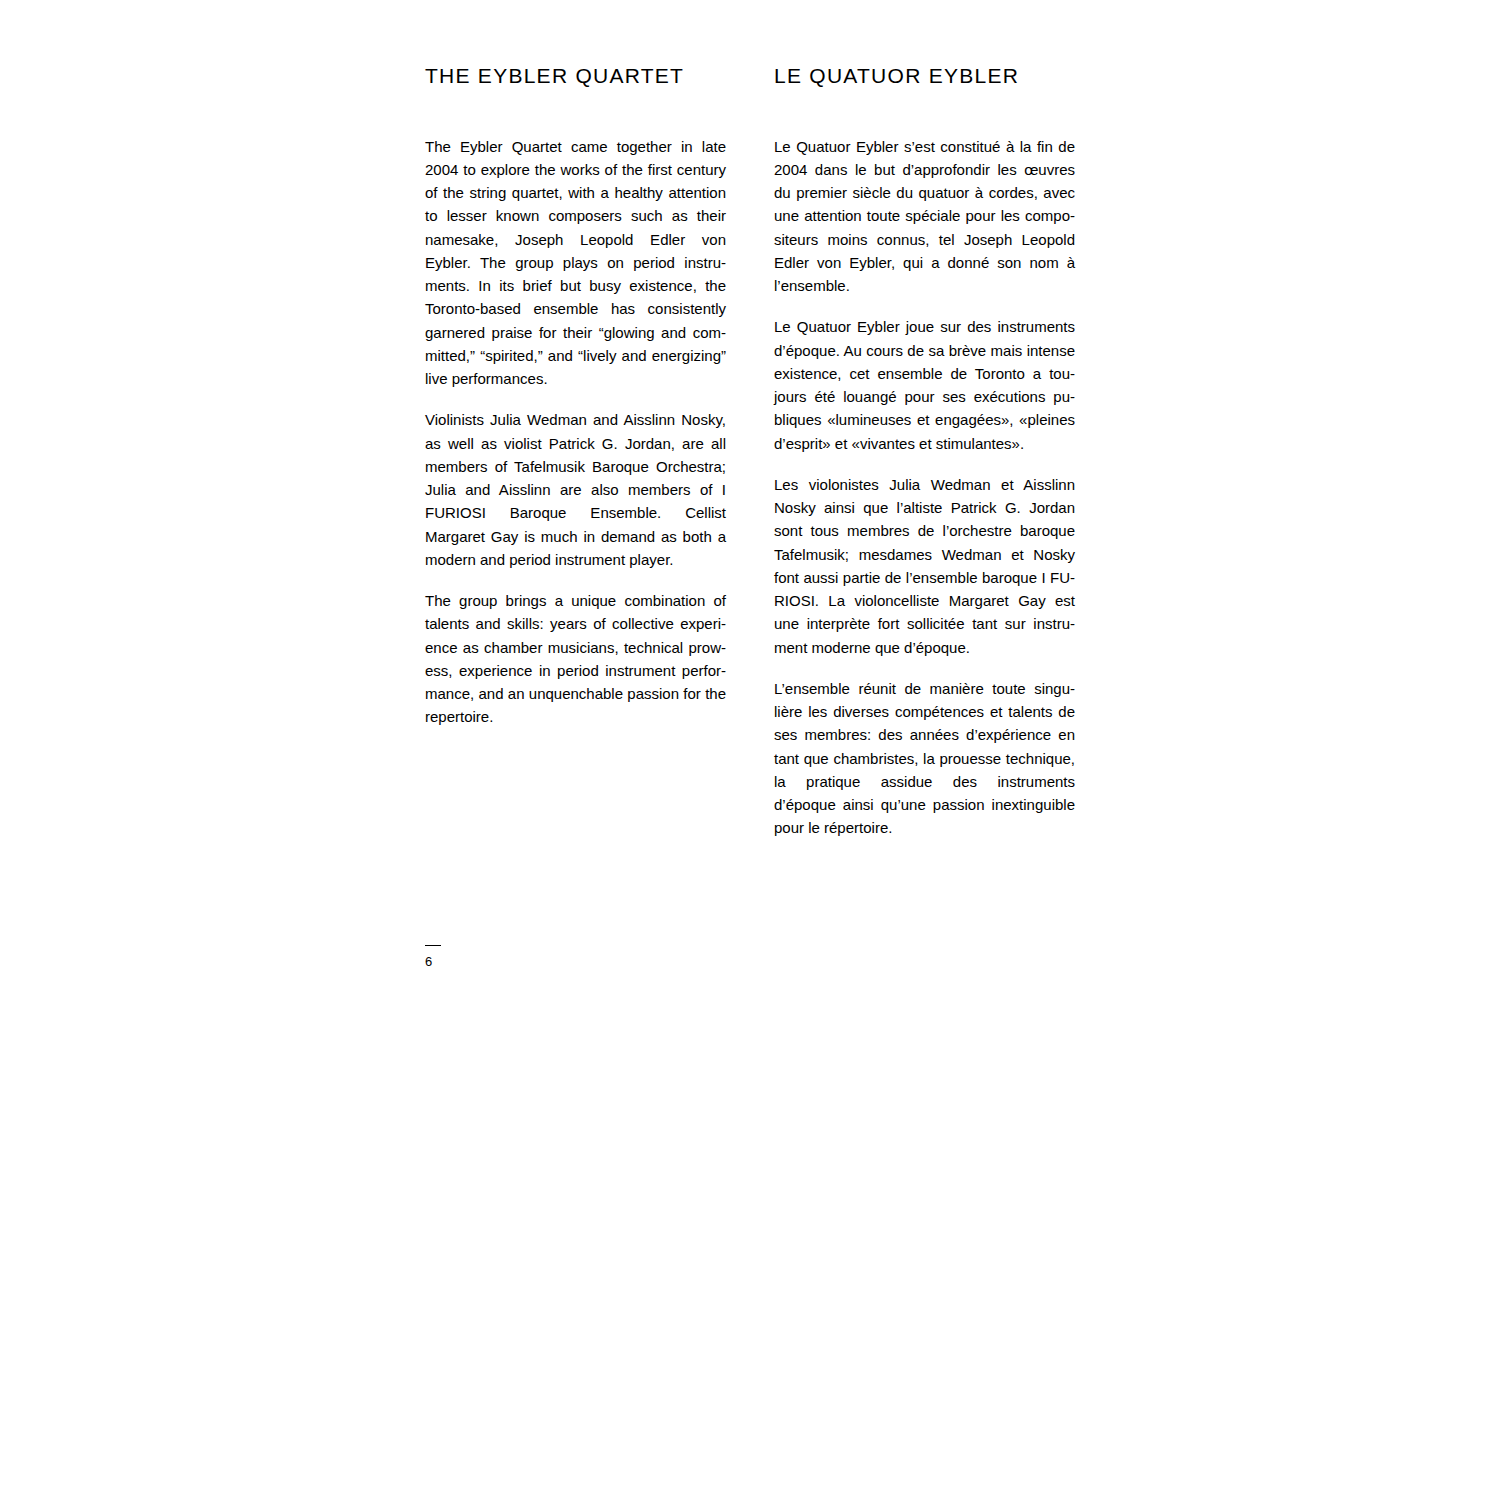The Eybler Quartet
The Eybler Quartet came together in late 2004 to explore the works of the first century of the string quartet, with a healthy attention to lesser known composers such as their namesake, Joseph Leopold Edler von Eybler. The group plays on period instruments. In its brief but busy existence, the Toronto-based ensemble has consistently garnered praise for their “glowing and committed,” “spirited,” and “lively and energizing” live performances.
Violinists Julia Wedman and Aisslinn Nosky, as well as violist Patrick G. Jordan, are all members of Tafelmusik Baroque Orchestra; Julia and Aisslinn are also members of I FURIOSI Baroque Ensemble. Cellist Margaret Gay is much in demand as both a modern and period instrument player.
The group brings a unique combination of talents and skills: years of collective experience as chamber musicians, technical prowess, experience in period instrument performance, and an unquenchable passion for the repertoire.
Le Quatuor Eybler
Le Quatuor Eybler s’est constitué à la fin de 2004 dans le but d’approfondir les œuvres du premier siècle du quatuor à cordes, avec une attention toute spéciale pour les compositeurs moins connus, tel Joseph Leopold Edler von Eybler, qui a donné son nom à l’ensemble.
Le Quatuor Eybler joue sur des instruments d’époque. Au cours de sa brève mais intense existence, cet ensemble de Toronto a toujours été louangé pour ses exécutions publiques «lumineuses et engagées», «pleines d’esprit» et «vivantes et stimulantes».
Les violonistes Julia Wedman et Aisslinn Nosky ainsi que l’altiste Patrick G. Jordan sont tous membres de l’orchestre baroque Tafelmusik; mesdames Wedman et Nosky font aussi partie de l’ensemble baroque I FURIOSI. La violoncelliste Margaret Gay est une interprète fort sollicitée tant sur instrument moderne que d’époque.
L’ensemble réunit de manière toute singulière les diverses compétences et talents de ses membres: des années d’expérience en tant que chambristes, la prouesse technique, la pratique assidue des instruments d’époque ainsi qu’une passion inextinguible pour le répertoire.
6